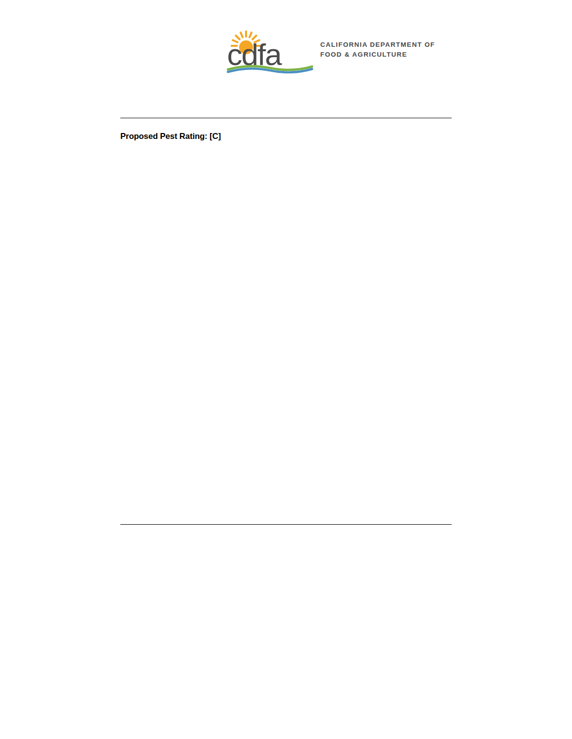cdfa
CALIFORNIA DEPARTMENT OF
FOOD & AGRICULTURE
Proposed Pest Rating: [C]